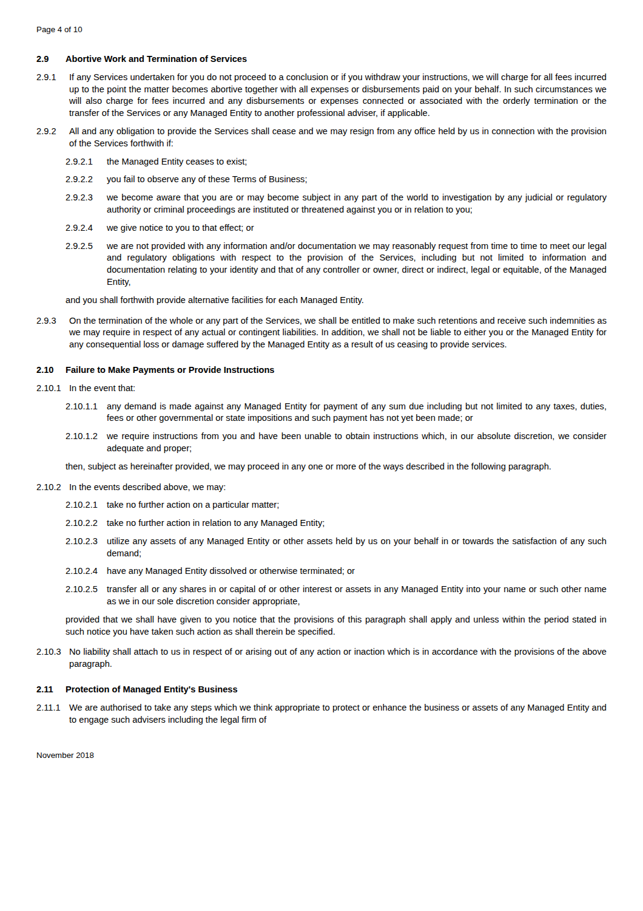Page 4 of 10
2.9 Abortive Work and Termination of Services
2.9.1
If any Services undertaken for you do not proceed to a conclusion or if you withdraw your instructions, we will charge for all fees incurred up to the point the matter becomes abortive together with all expenses or disbursements paid on your behalf. In such circumstances we will also charge for fees incurred and any disbursements or expenses connected or associated with the orderly termination or the transfer of the Services or any Managed Entity to another professional adviser, if applicable.
2.9.2
All and any obligation to provide the Services shall cease and we may resign from any office held by us in connection with the provision of the Services forthwith if:
2.9.2.1
the Managed Entity ceases to exist;
2.9.2.2
you fail to observe any of these Terms of Business;
2.9.2.3
we become aware that you are or may become subject in any part of the world to investigation by any judicial or regulatory authority or criminal proceedings are instituted or threatened against you or in relation to you;
2.9.2.4
we give notice to you to that effect; or
2.9.2.5
we are not provided with any information and/or documentation we may reasonably request from time to time to meet our legal and regulatory obligations with respect to the provision of the Services, including but not limited to information and documentation relating to your identity and that of any controller or owner, direct or indirect, legal or equitable, of the Managed Entity,
and you shall forthwith provide alternative facilities for each Managed Entity.
2.9.3
On the termination of the whole or any part of the Services, we shall be entitled to make such retentions and receive such indemnities as we may require in respect of any actual or contingent liabilities. In addition, we shall not be liable to either you or the Managed Entity for any consequential loss or damage suffered by the Managed Entity as a result of us ceasing to provide services.
2.10 Failure to Make Payments or Provide Instructions
2.10.1
In the event that:
2.10.1.1
any demand is made against any Managed Entity for payment of any sum due including but not limited to any taxes, duties, fees or other governmental or state impositions and such payment has not yet been made; or
2.10.1.2
we require instructions from you and have been unable to obtain instructions which, in our absolute discretion, we consider adequate and proper;
then, subject as hereinafter provided, we may proceed in any one or more of the ways described in the following paragraph.
2.10.2
In the events described above, we may:
2.10.2.1
take no further action on a particular matter;
2.10.2.2
take no further action in relation to any Managed Entity;
2.10.2.3
utilize any assets of any Managed Entity or other assets held by us on your behalf in or towards the satisfaction of any such demand;
2.10.2.4
have any Managed Entity dissolved or otherwise terminated; or
2.10.2.5
transfer all or any shares in or capital of or other interest or assets in any Managed Entity into your name or such other name as we in our sole discretion consider appropriate,
provided that we shall have given to you notice that the provisions of this paragraph shall apply and unless within the period stated in such notice you have taken such action as shall therein be specified.
2.10.3
No liability shall attach to us in respect of or arising out of any action or inaction which is in accordance with the provisions of the above paragraph.
2.11 Protection of Managed Entity's Business
2.11.1
We are authorised to take any steps which we think appropriate to protect or enhance the business or assets of any Managed Entity and to engage such advisers including the legal firm of
November 2018